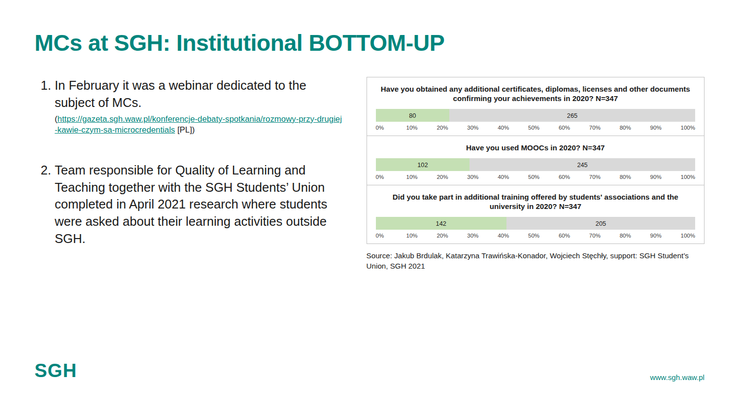MCs at SGH: Institutional BOTTOM-UP
In February it was a webinar dedicated to the subject of MCs. (https://gazeta.sgh.waw.pl/konferencje-debaty-spotkania/rozmowy-przy-drugiej-kawie-czym-sa-microcredentials [PL])
Team responsible for Quality of Learning and Teaching together with the SGH Students’ Union completed in April 2021 research where students were asked about their learning activities outside SGH.
Have you obtained any additional certificates, diplomas, licenses and other documents confirming your achievements in 2020? N=347
80
265
0% 10% 20% 30% 40% 50% 60% 70% 80% 90% 100%
Have you used MOOCs in 2020? N=347
102
245
0% 10% 20% 30% 40% 50% 60% 70% 80% 90% 100%
Did you take part in additional training offered by students' associations and the university in 2020? N=347
142
205
0% 10% 20% 30% 40% 50% 60% 70% 80% 90% 100%
Source: Jakub Brdulak, Katarzyna Trawińska-Konador, Wojciech Stęchły, support: SGH Student’s Union, SGH 2021
SGH
www.sgh.waw.pl